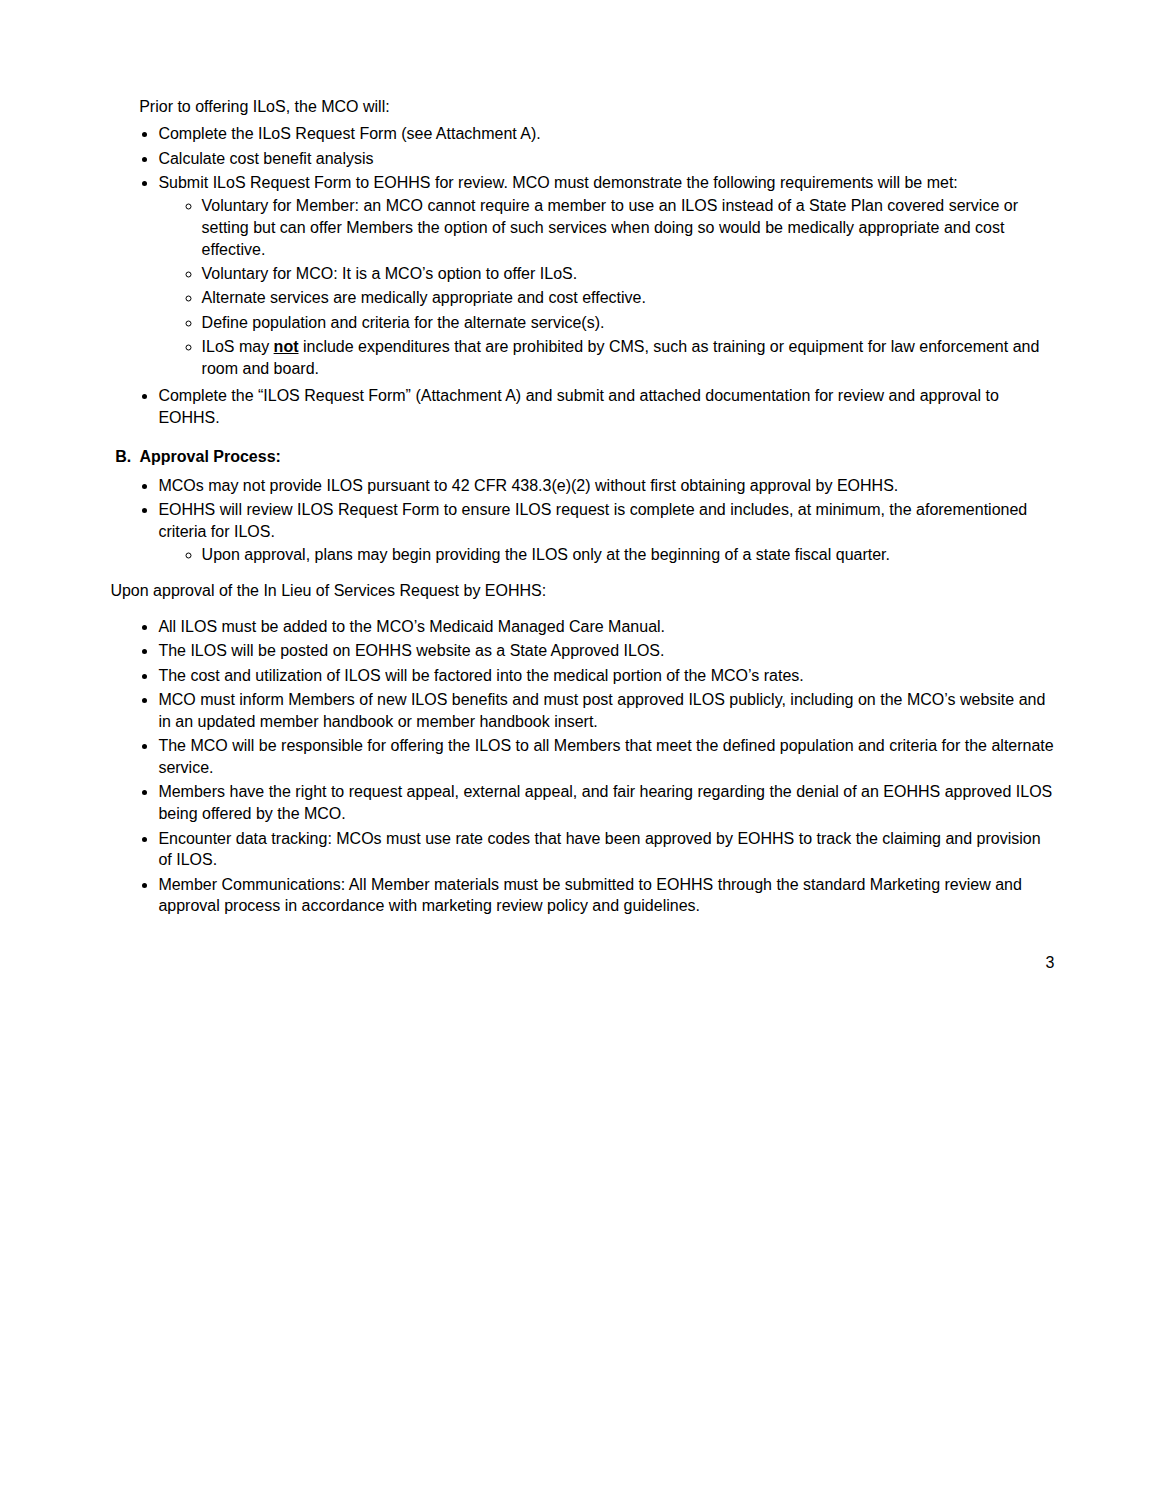Prior to offering ILoS, the MCO will:
Complete the ILoS Request Form (see Attachment A).
Calculate cost benefit analysis
Submit ILoS Request Form to EOHHS for review. MCO must demonstrate the following requirements will be met:
Voluntary for Member: an MCO cannot require a member to use an ILOS instead of a State Plan covered service or setting but can offer Members the option of such services when doing so would be medically appropriate and cost effective.
Voluntary for MCO: It is a MCO’s option to offer ILoS.
Alternate services are medically appropriate and cost effective.
Define population and criteria for the alternate service(s).
ILoS may not include expenditures that are prohibited by CMS, such as training or equipment for law enforcement and room and board.
Complete the “ILOS Request Form” (Attachment A) and submit and attached documentation for review and approval to EOHHS.
B. Approval Process:
MCOs may not provide ILOS pursuant to 42 CFR 438.3(e)(2) without first obtaining approval by EOHHS.
EOHHS will review ILOS Request Form to ensure ILOS request is complete and includes, at minimum, the aforementioned criteria for ILOS.
Upon approval, plans may begin providing the ILOS only at the beginning of a state fiscal quarter.
Upon approval of the In Lieu of Services Request by EOHHS:
All ILOS must be added to the MCO’s Medicaid Managed Care Manual.
The ILOS will be posted on EOHHS website as a State Approved ILOS.
The cost and utilization of ILOS will be factored into the medical portion of the MCO’s rates.
MCO must inform Members of new ILOS benefits and must post approved ILOS publicly, including on the MCO’s website and in an updated member handbook or member handbook insert.
The MCO will be responsible for offering the ILOS to all Members that meet the defined population and criteria for the alternate service.
Members have the right to request appeal, external appeal, and fair hearing regarding the denial of an EOHHS approved ILOS being offered by the MCO.
Encounter data tracking: MCOs must use rate codes that have been approved by EOHHS to track the claiming and provision of ILOS.
Member Communications: All Member materials must be submitted to EOHHS through the standard Marketing review and approval process in accordance with marketing review policy and guidelines.
3